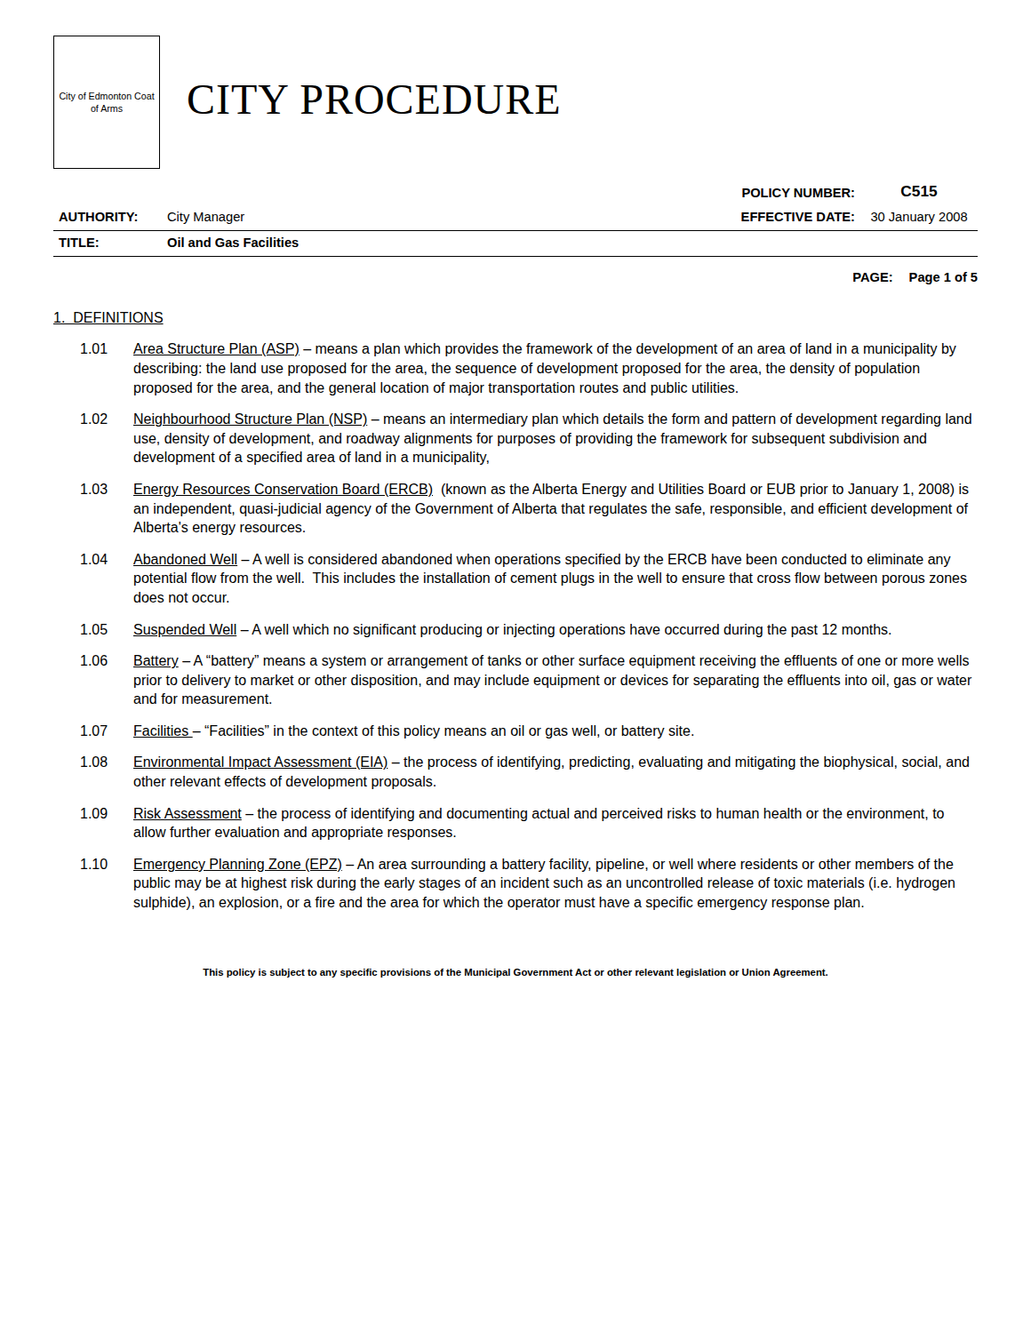City of Edmonton Coat of Arms
CITY PROCEDURE
| | | POLICY NUMBER: | C515 |
| AUTHORITY: | City Manager | EFFECTIVE DATE: | 30 January 2008 |
| TITLE: | Oil and Gas Facilities |
PAGE: Page 1 of 5
1. DEFINITIONS
1.01 Area Structure Plan (ASP) – means a plan which provides the framework of the development of an area of land in a municipality by describing: the land use proposed for the area, the sequence of development proposed for the area, the density of population proposed for the area, and the general location of major transportation routes and public utilities.
1.02 Neighbourhood Structure Plan (NSP) – means an intermediary plan which details the form and pattern of development regarding land use, density of development, and roadway alignments for purposes of providing the framework for subsequent subdivision and development of a specified area of land in a municipality,
1.03 Energy Resources Conservation Board (ERCB) (known as the Alberta Energy and Utilities Board or EUB prior to January 1, 2008) is an independent, quasi-judicial agency of the Government of Alberta that regulates the safe, responsible, and efficient development of Alberta's energy resources.
1.04 Abandoned Well – A well is considered abandoned when operations specified by the ERCB have been conducted to eliminate any potential flow from the well. This includes the installation of cement plugs in the well to ensure that cross flow between porous zones does not occur.
1.05 Suspended Well – A well which no significant producing or injecting operations have occurred during the past 12 months.
1.06 Battery – A “battery” means a system or arrangement of tanks or other surface equipment receiving the effluents of one or more wells prior to delivery to market or other disposition, and may include equipment or devices for separating the effluents into oil, gas or water and for measurement.
1.07 Facilities – “Facilities” in the context of this policy means an oil or gas well, or battery site.
1.08 Environmental Impact Assessment (EIA) – the process of identifying, predicting, evaluating and mitigating the biophysical, social, and other relevant effects of development proposals.
1.09 Risk Assessment – the process of identifying and documenting actual and perceived risks to human health or the environment, to allow further evaluation and appropriate responses.
1.10 Emergency Planning Zone (EPZ) – An area surrounding a battery facility, pipeline, or well where residents or other members of the public may be at highest risk during the early stages of an incident such as an uncontrolled release of toxic materials (i.e. hydrogen sulphide), an explosion, or a fire and the area for which the operator must have a specific emergency response plan.
This policy is subject to any specific provisions of the Municipal Government Act or other relevant legislation or Union Agreement.